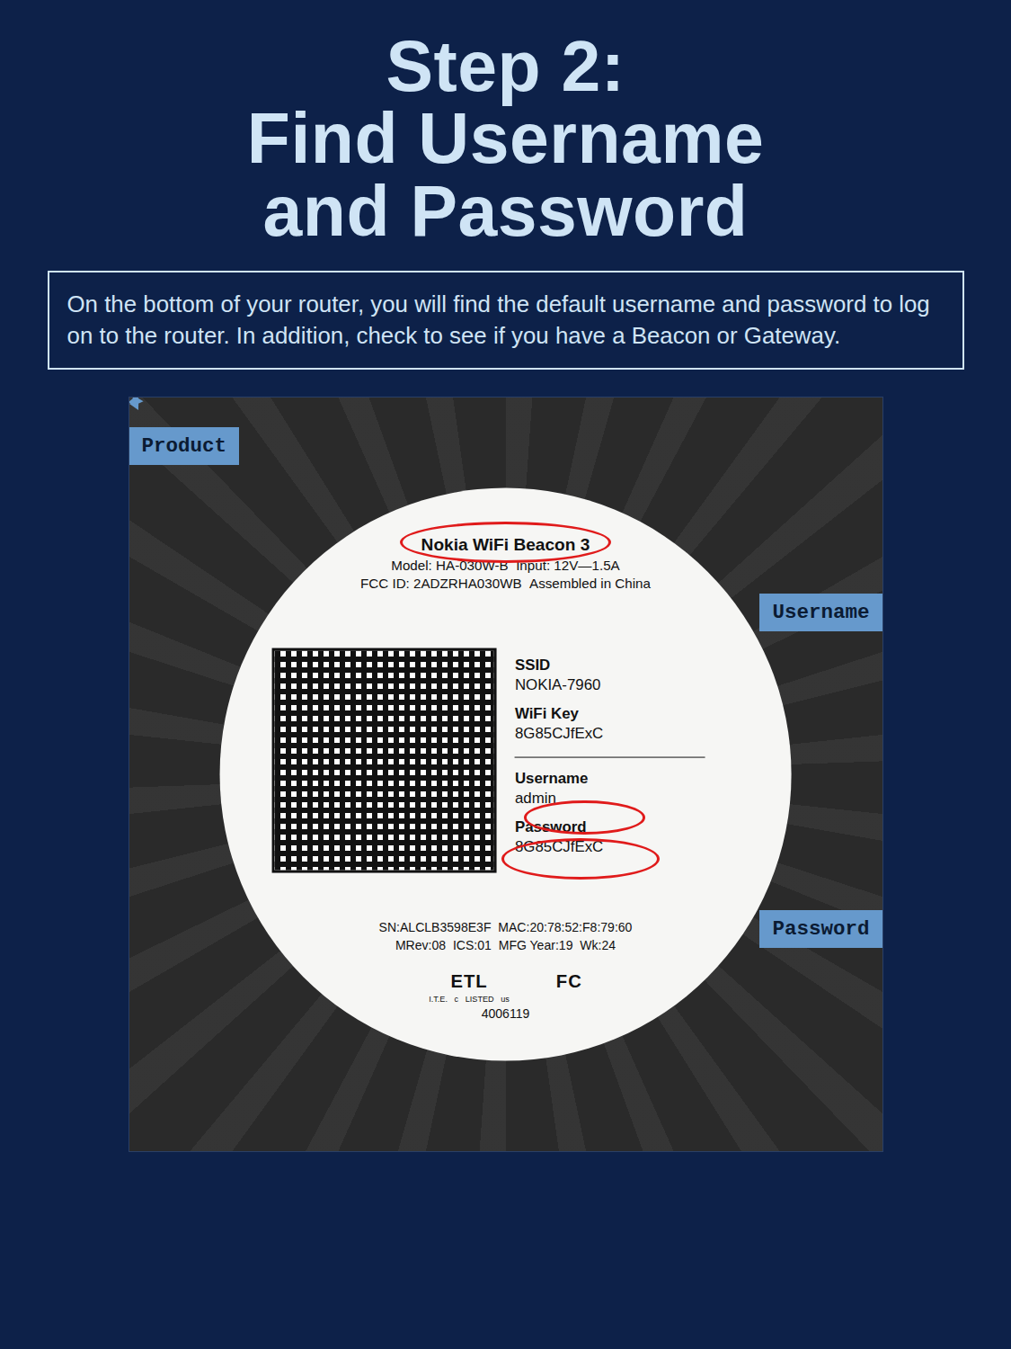Step 2: Find Username and Password
On the bottom of your router, you will find the default username and password to log on to the router. In addition, check to see if you have a Beacon or Gateway.
Nokia WiFi Beacon 3
Model: HA-030W-B Input: 12V—1.5A
FCC ID: 2ADZRHA030WB Assembled in China
SSID NOKIA-7960
WiFi Key 8G85CJfExC
Username admin
Password 8G85CJfExC
SN:ALCLB3598E3F MAC:20:78:52:F8:79:60
MRev:08 ICS:01 MFG Year:19 Wk:24
ETLI.T.E. c LISTED us FC
4006119
Product Username Password